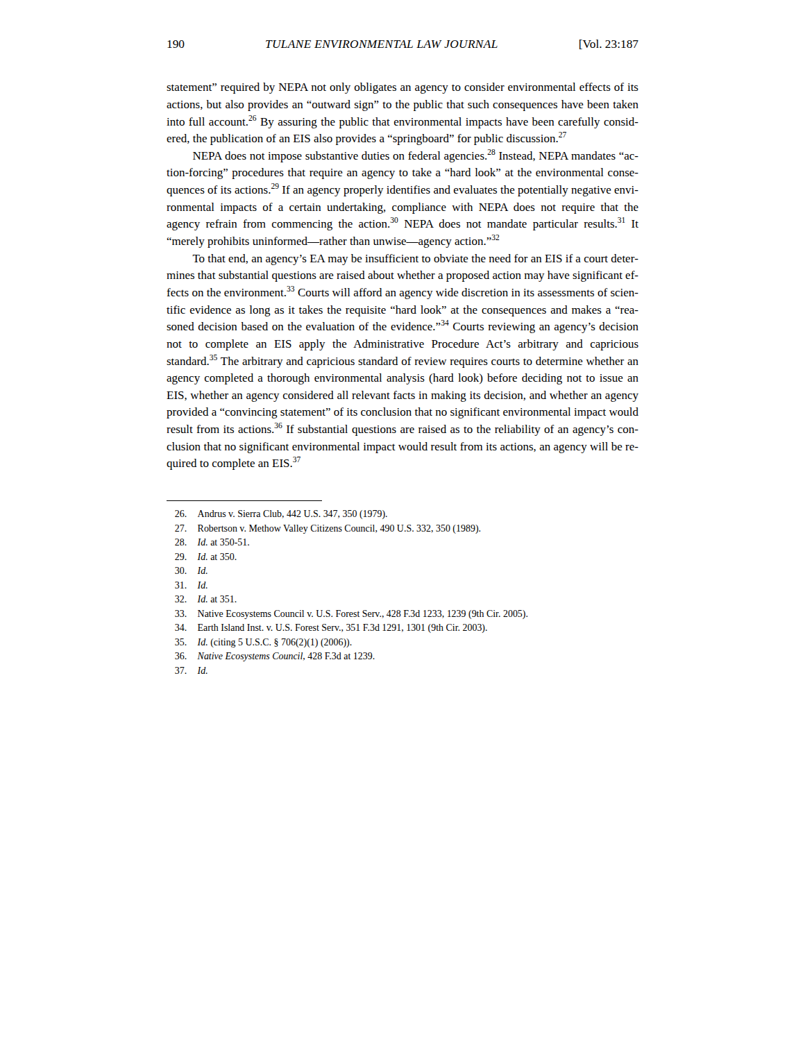190 TULANE ENVIRONMENTAL LAW JOURNAL [Vol. 23:187
statement” required by NEPA not only obligates an agency to consider environmental effects of its actions, but also provides an “outward sign” to the public that such consequences have been taken into full account.26 By assuring the public that environmental impacts have been carefully considered, the publication of an EIS also provides a “springboard” for public discussion.27
NEPA does not impose substantive duties on federal agencies.28 Instead, NEPA mandates “action-forcing” procedures that require an agency to take a “hard look” at the environmental consequences of its actions.29 If an agency properly identifies and evaluates the potentially negative environmental impacts of a certain undertaking, compliance with NEPA does not require that the agency refrain from commencing the action.30 NEPA does not mandate particular results.31 It “merely prohibits uninformed—rather than unwise—agency action.”32
To that end, an agency’s EA may be insufficient to obviate the need for an EIS if a court determines that substantial questions are raised about whether a proposed action may have significant effects on the environment.33 Courts will afford an agency wide discretion in its assessments of scientific evidence as long as it takes the requisite “hard look” at the consequences and makes a “reasoned decision based on the evaluation of the evidence.”34 Courts reviewing an agency’s decision not to complete an EIS apply the Administrative Procedure Act’s arbitrary and capricious standard.35 The arbitrary and capricious standard of review requires courts to determine whether an agency completed a thorough environmental analysis (hard look) before deciding not to issue an EIS, whether an agency considered all relevant facts in making its decision, and whether an agency provided a “convincing statement” of its conclusion that no significant environmental impact would result from its actions.36 If substantial questions are raised as to the reliability of an agency’s conclusion that no significant environmental impact would result from its actions, an agency will be required to complete an EIS.37
26. Andrus v. Sierra Club, 442 U.S. 347, 350 (1979).
27. Robertson v. Methow Valley Citizens Council, 490 U.S. 332, 350 (1989).
28. Id. at 350-51.
29. Id. at 350.
30. Id.
31. Id.
32. Id. at 351.
33. Native Ecosystems Council v. U.S. Forest Serv., 428 F.3d 1233, 1239 (9th Cir. 2005).
34. Earth Island Inst. v. U.S. Forest Serv., 351 F.3d 1291, 1301 (9th Cir. 2003).
35. Id. (citing 5 U.S.C. § 706(2)(1) (2006)).
36. Native Ecosystems Council, 428 F.3d at 1239.
37. Id.